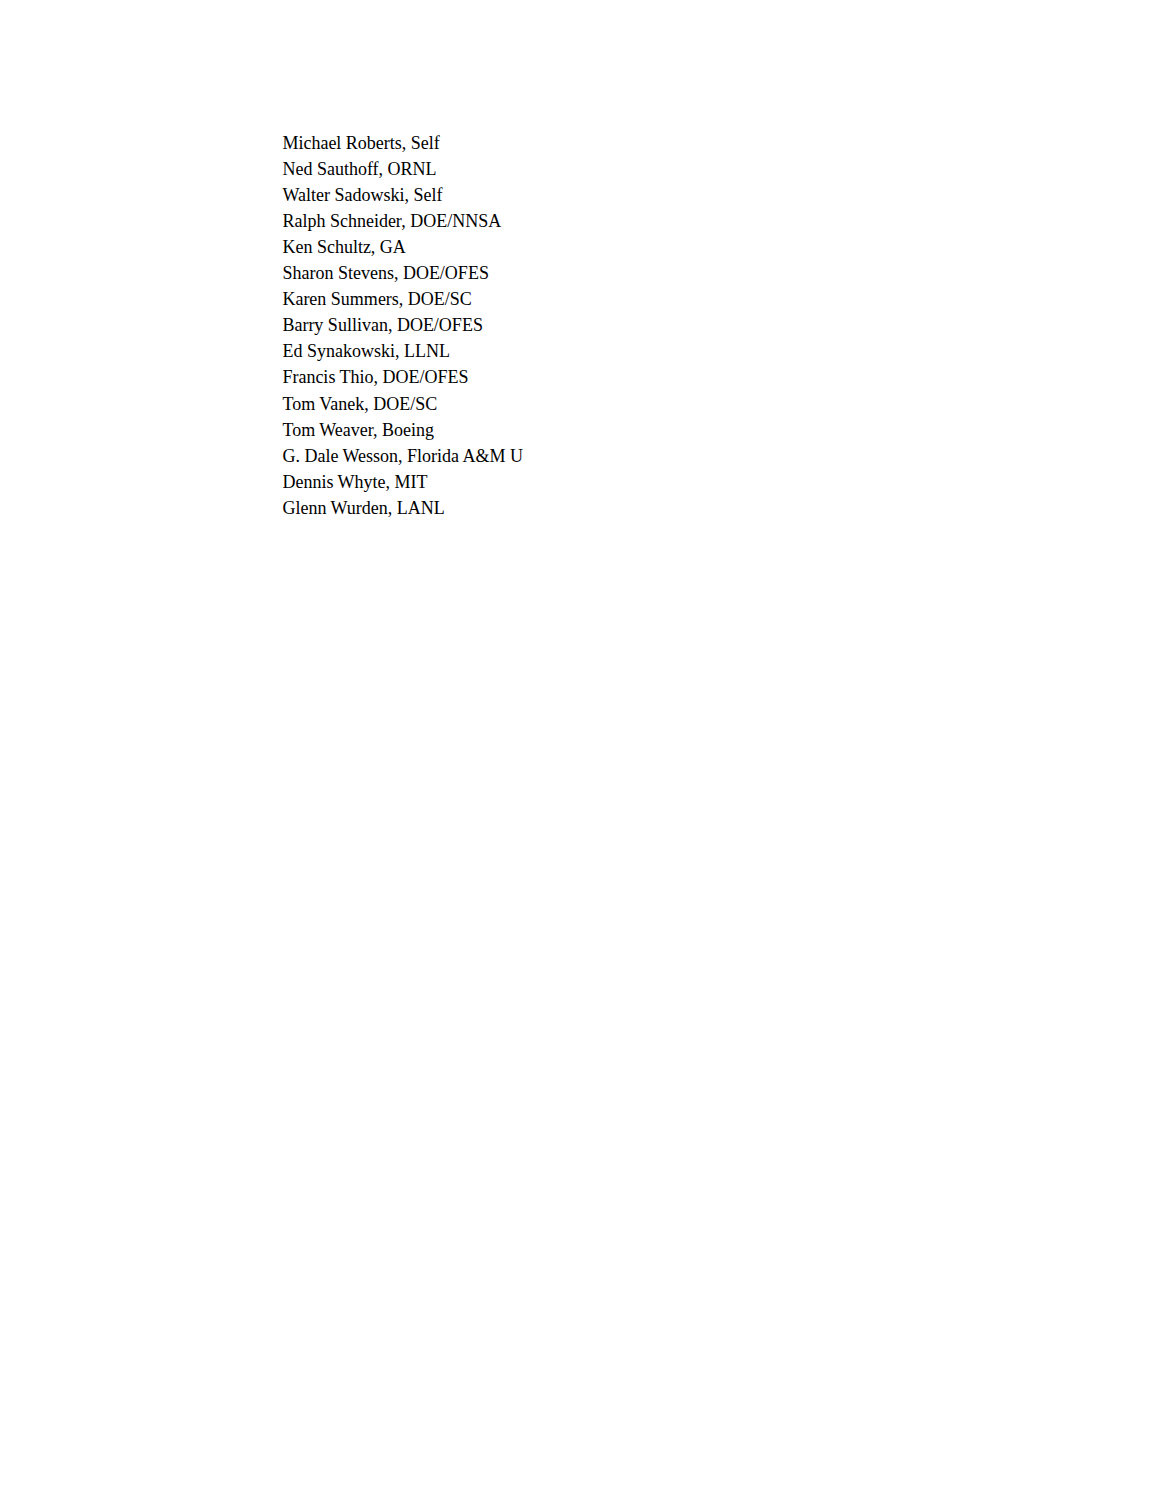Michael Roberts, Self
Ned Sauthoff, ORNL
Walter Sadowski, Self
Ralph Schneider, DOE/NNSA
Ken Schultz, GA
Sharon Stevens, DOE/OFES
Karen Summers, DOE/SC
Barry Sullivan, DOE/OFES
Ed Synakowski, LLNL
Francis Thio, DOE/OFES
Tom Vanek, DOE/SC
Tom Weaver, Boeing
G. Dale Wesson, Florida A&M U
Dennis Whyte, MIT
Glenn Wurden, LANL